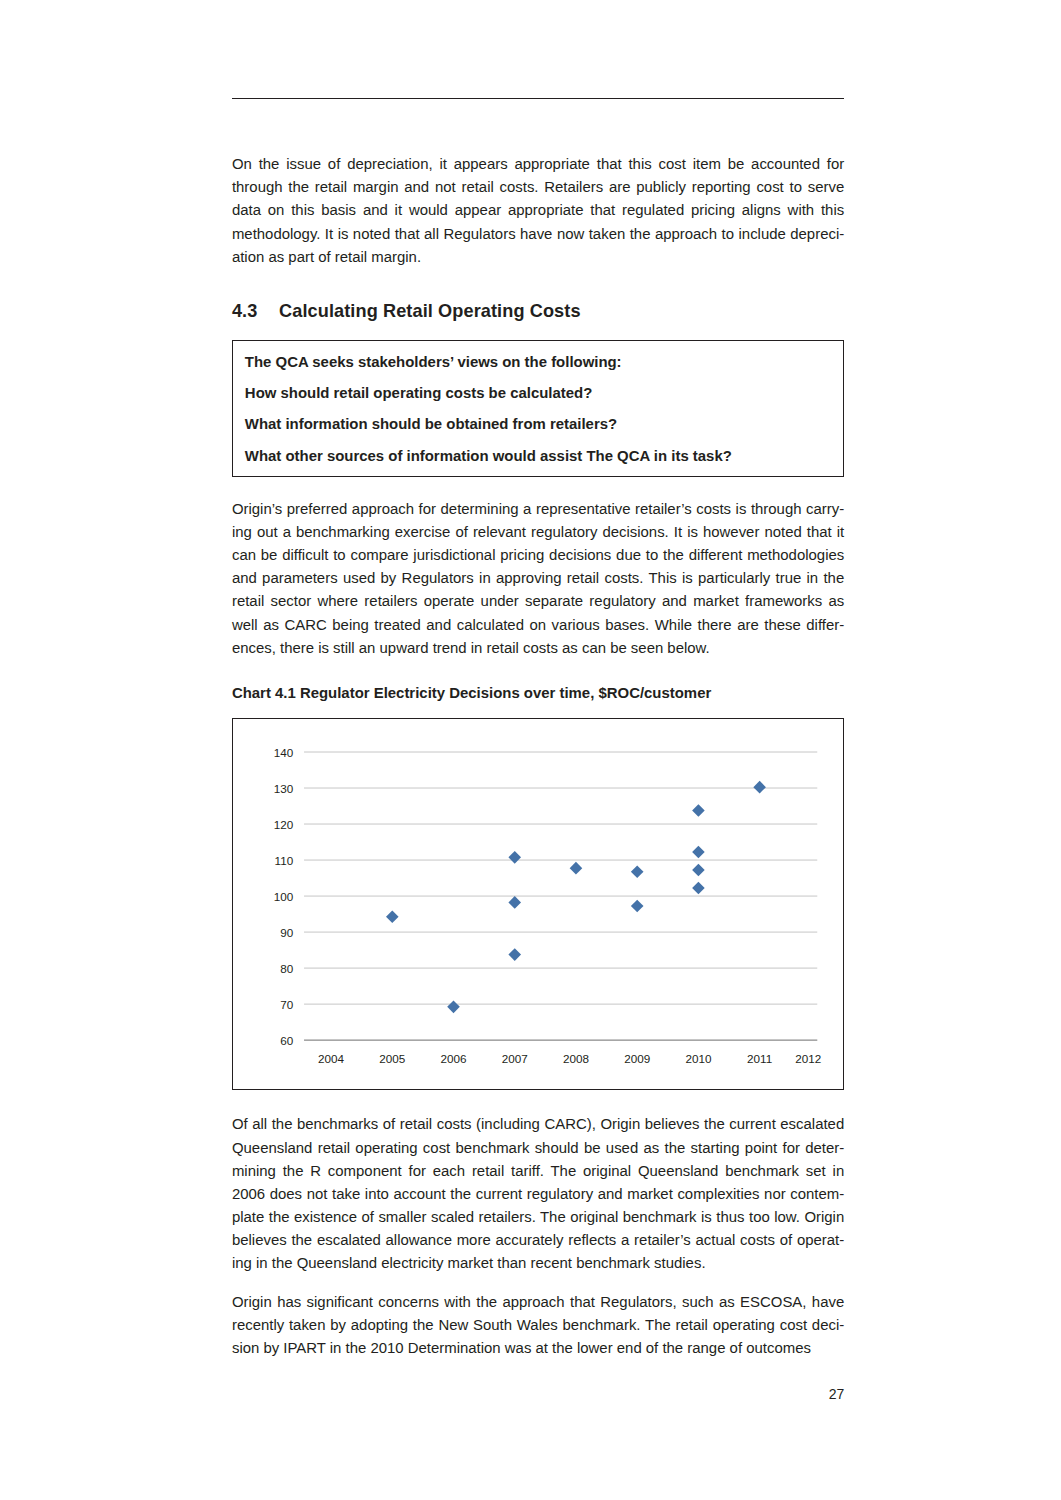On the issue of depreciation, it appears appropriate that this cost item be accounted for through the retail margin and not retail costs. Retailers are publicly reporting cost to serve data on this basis and it would appear appropriate that regulated pricing aligns with this methodology. It is noted that all Regulators have now taken the approach to include depreciation as part of retail margin.
4.3 Calculating Retail Operating Costs
The QCA seeks stakeholders’ views on the following:
How should retail operating costs be calculated?
What information should be obtained from retailers?
What other sources of information would assist The QCA in its task?
Origin’s preferred approach for determining a representative retailer’s costs is through carrying out a benchmarking exercise of relevant regulatory decisions. It is however noted that it can be difficult to compare jurisdictional pricing decisions due to the different methodologies and parameters used by Regulators in approving retail costs. This is particularly true in the retail sector where retailers operate under separate regulatory and market frameworks as well as CARC being treated and calculated on various bases. While there are these differences, there is still an upward trend in retail costs as can be seen below.
Chart 4.1 Regulator Electricity Decisions over time, $ROC/customer
140 130 120 110 100 90 80 70 60 2004 2005 2006 2007 2008 2009 2010 2011 2012
Of all the benchmarks of retail costs (including CARC), Origin believes the current escalated Queensland retail operating cost benchmark should be used as the starting point for determining the R component for each retail tariff. The original Queensland benchmark set in 2006 does not take into account the current regulatory and market complexities nor contemplate the existence of smaller scaled retailers. The original benchmark is thus too low. Origin believes the escalated allowance more accurately reflects a retailer’s actual costs of operating in the Queensland electricity market than recent benchmark studies.
Origin has significant concerns with the approach that Regulators, such as ESCOSA, have recently taken by adopting the New South Wales benchmark. The retail operating cost decision by IPART in the 2010 Determination was at the lower end of the range of outcomes
27